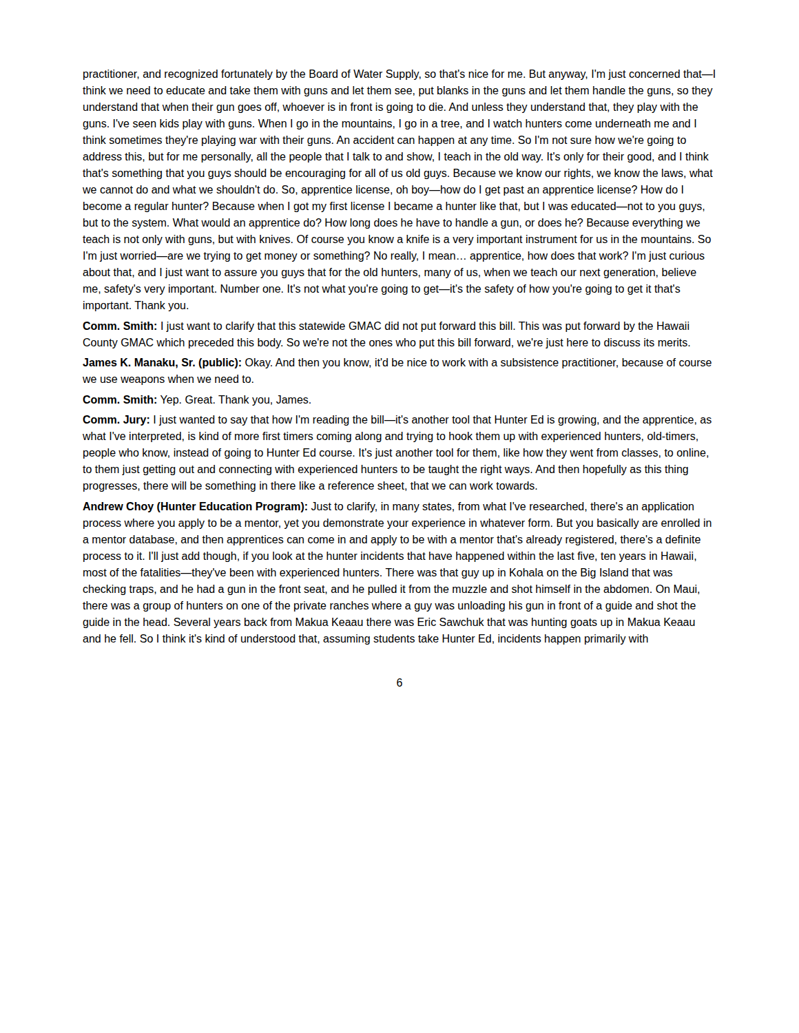practitioner, and recognized fortunately by the Board of Water Supply, so that's nice for me. But anyway, I'm just concerned that—I think we need to educate and take them with guns and let them see, put blanks in the guns and let them handle the guns, so they understand that when their gun goes off, whoever is in front is going to die. And unless they understand that, they play with the guns. I've seen kids play with guns. When I go in the mountains, I go in a tree, and I watch hunters come underneath me and I think sometimes they're playing war with their guns. An accident can happen at any time. So I'm not sure how we're going to address this, but for me personally, all the people that I talk to and show, I teach in the old way. It's only for their good, and I think that's something that you guys should be encouraging for all of us old guys. Because we know our rights, we know the laws, what we cannot do and what we shouldn't do. So, apprentice license, oh boy—how do I get past an apprentice license? How do I become a regular hunter? Because when I got my first license I became a hunter like that, but I was educated—not to you guys, but to the system. What would an apprentice do? How long does he have to handle a gun, or does he? Because everything we teach is not only with guns, but with knives. Of course you know a knife is a very important instrument for us in the mountains. So I'm just worried—are we trying to get money or something? No really, I mean… apprentice, how does that work? I'm just curious about that, and I just want to assure you guys that for the old hunters, many of us, when we teach our next generation, believe me, safety's very important. Number one. It's not what you're going to get—it's the safety of how you're going to get it that's important. Thank you.
Comm. Smith: I just want to clarify that this statewide GMAC did not put forward this bill. This was put forward by the Hawaii County GMAC which preceded this body. So we're not the ones who put this bill forward, we're just here to discuss its merits.
James K. Manaku, Sr. (public): Okay. And then you know, it'd be nice to work with a subsistence practitioner, because of course we use weapons when we need to.
Comm. Smith: Yep. Great. Thank you, James.
Comm. Jury: I just wanted to say that how I'm reading the bill—it's another tool that Hunter Ed is growing, and the apprentice, as what I've interpreted, is kind of more first timers coming along and trying to hook them up with experienced hunters, old-timers, people who know, instead of going to Hunter Ed course. It's just another tool for them, like how they went from classes, to online, to them just getting out and connecting with experienced hunters to be taught the right ways. And then hopefully as this thing progresses, there will be something in there like a reference sheet, that we can work towards.
Andrew Choy (Hunter Education Program): Just to clarify, in many states, from what I've researched, there's an application process where you apply to be a mentor, yet you demonstrate your experience in whatever form. But you basically are enrolled in a mentor database, and then apprentices can come in and apply to be with a mentor that's already registered, there's a definite process to it. I'll just add though, if you look at the hunter incidents that have happened within the last five, ten years in Hawaii, most of the fatalities—they've been with experienced hunters. There was that guy up in Kohala on the Big Island that was checking traps, and he had a gun in the front seat, and he pulled it from the muzzle and shot himself in the abdomen. On Maui, there was a group of hunters on one of the private ranches where a guy was unloading his gun in front of a guide and shot the guide in the head. Several years back from Makua Keaau there was Eric Sawchuk that was hunting goats up in Makua Keaau and he fell. So I think it's kind of understood that, assuming students take Hunter Ed, incidents happen primarily with
6